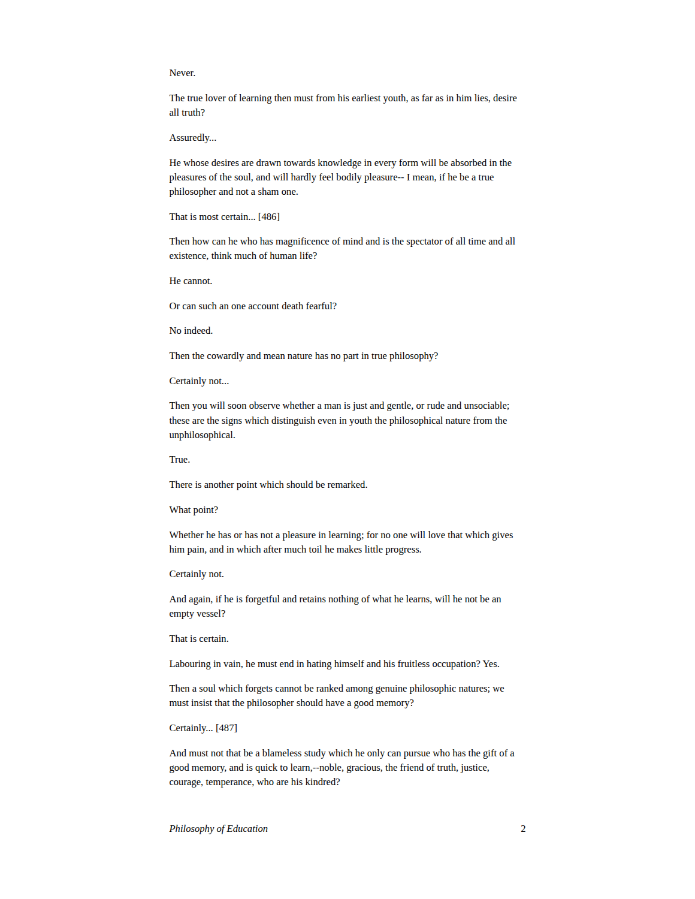Never.
The true lover of learning then must from his earliest youth, as far as in him lies, desire all truth?
Assuredly...
He whose desires are drawn towards knowledge in every form will be absorbed in the pleasures of the soul, and will hardly feel bodily pleasure-- I mean, if he be a true philosopher and not a sham one.
That is most certain... [486]
Then how can he who has magnificence of mind and is the spectator of all time and all existence, think much of human life?
He cannot.
Or can such an one account death fearful?
No indeed.
Then the cowardly and mean nature has no part in true philosophy?
Certainly not...
Then you will soon observe whether a man is just and gentle, or rude and unsociable; these are the signs which distinguish even in youth the philosophical nature from the unphilosophical.
True.
There is another point which should be remarked.
What point?
Whether he has or has not a pleasure in learning; for no one will love that which gives him pain, and in which after much toil he makes little progress.
Certainly not.
And again, if he is forgetful and retains nothing of what he learns, will he not be an empty vessel?
That is certain.
Labouring in vain, he must end in hating himself and his fruitless occupation? Yes.
Then a soul which forgets cannot be ranked among genuine philosophic natures; we must insist that the philosopher should have a good memory?
Certainly... [487]
And must not that be a blameless study which he only can pursue who has the gift of a good memory, and is quick to learn,--noble, gracious, the friend of truth, justice, courage, temperance, who are his kindred?
Philosophy of Education 2